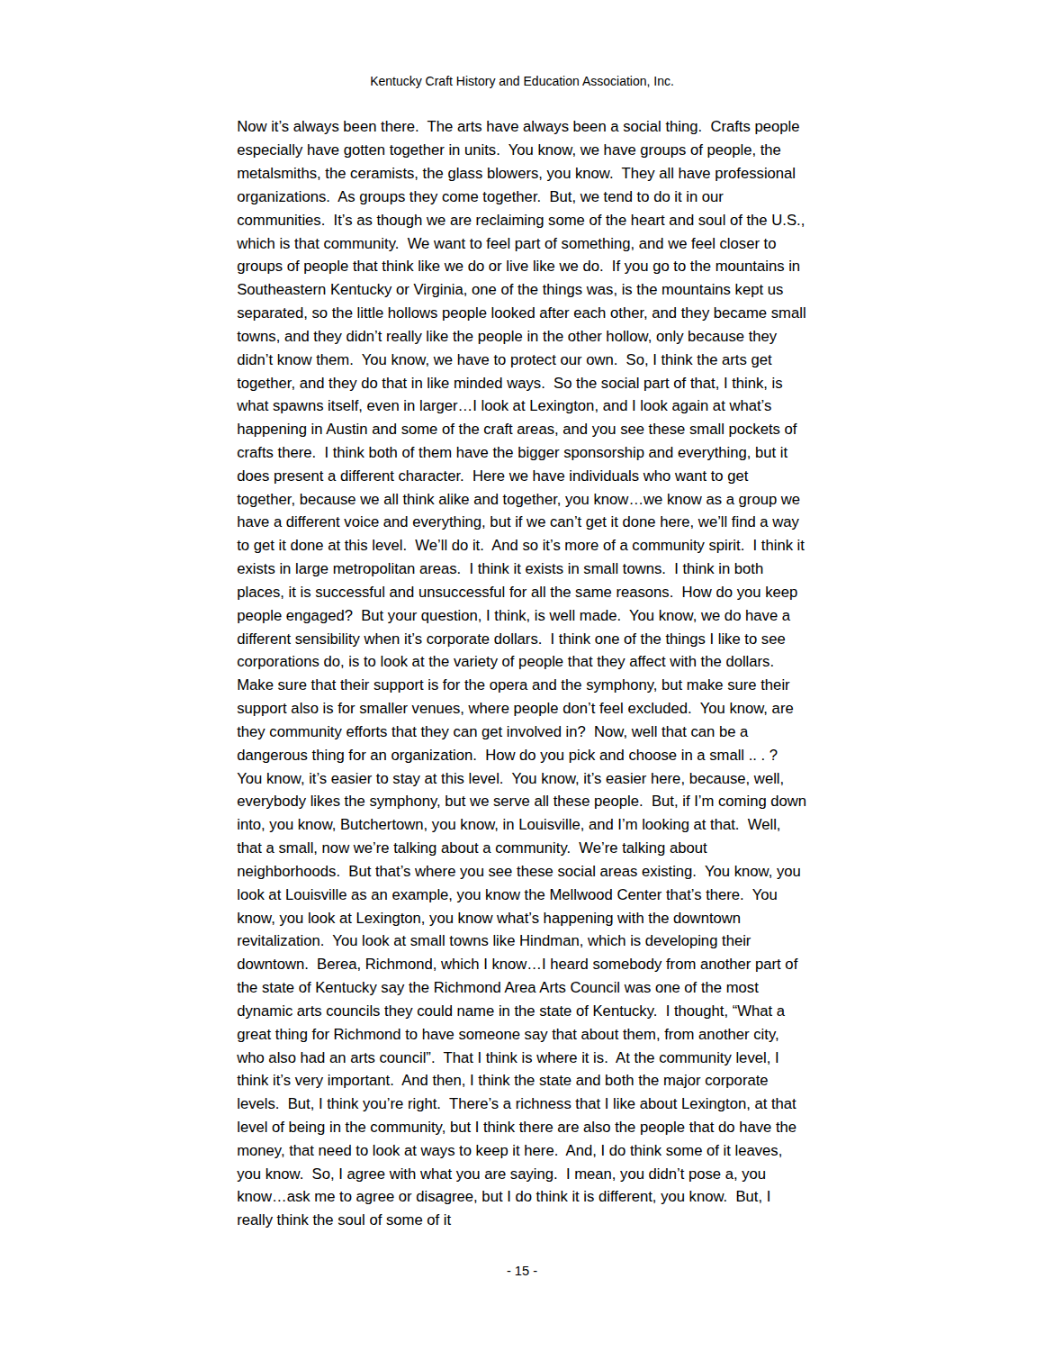Kentucky Craft History and Education Association, Inc.
Now it’s always been there. The arts have always been a social thing. Crafts people especially have gotten together in units. You know, we have groups of people, the metalsmiths, the ceramists, the glass blowers, you know. They all have professional organizations. As groups they come together. But, we tend to do it in our communities. It’s as though we are reclaiming some of the heart and soul of the U.S., which is that community. We want to feel part of something, and we feel closer to groups of people that think like we do or live like we do. If you go to the mountains in Southeastern Kentucky or Virginia, one of the things was, is the mountains kept us separated, so the little hollows people looked after each other, and they became small towns, and they didn’t really like the people in the other hollow, only because they didn’t know them. You know, we have to protect our own. So, I think the arts get together, and they do that in like minded ways. So the social part of that, I think, is what spawns itself, even in larger…I look at Lexington, and I look again at what’s happening in Austin and some of the craft areas, and you see these small pockets of crafts there. I think both of them have the bigger sponsorship and everything, but it does present a different character. Here we have individuals who want to get together, because we all think alike and together, you know…we know as a group we have a different voice and everything, but if we can’t get it done here, we’ll find a way to get it done at this level. We’ll do it. And so it’s more of a community spirit. I think it exists in large metropolitan areas. I think it exists in small towns. I think in both places, it is successful and unsuccessful for all the same reasons. How do you keep people engaged? But your question, I think, is well made. You know, we do have a different sensibility when it’s corporate dollars. I think one of the things I like to see corporations do, is to look at the variety of people that they affect with the dollars. Make sure that their support is for the opera and the symphony, but make sure their support also is for smaller venues, where people don’t feel excluded. You know, are they community efforts that they can get involved in? Now, well that can be a dangerous thing for an organization. How do you pick and choose in a small .. . ? You know, it’s easier to stay at this level. You know, it’s easier here, because, well, everybody likes the symphony, but we serve all these people. But, if I’m coming down into, you know, Butchertown, you know, in Louisville, and I’m looking at that. Well, that a small, now we’re talking about a community. We’re talking about neighborhoods. But that’s where you see these social areas existing. You know, you look at Louisville as an example, you know the Mellwood Center that’s there. You know, you look at Lexington, you know what’s happening with the downtown revitalization. You look at small towns like Hindman, which is developing their downtown. Berea, Richmond, which I know…I heard somebody from another part of the state of Kentucky say the Richmond Area Arts Council was one of the most dynamic arts councils they could name in the state of Kentucky. I thought, “What a great thing for Richmond to have someone say that about them, from another city, who also had an arts council”. That I think is where it is. At the community level, I think it’s very important. And then, I think the state and both the major corporate levels. But, I think you’re right. There’s a richness that I like about Lexington, at that level of being in the community, but I think there are also the people that do have the money, that need to look at ways to keep it here. And, I do think some of it leaves, you know. So, I agree with what you are saying. I mean, you didn’t pose a, you know…ask me to agree or disagree, but I do think it is different, you know. But, I really think the soul of some of it
- 15 -